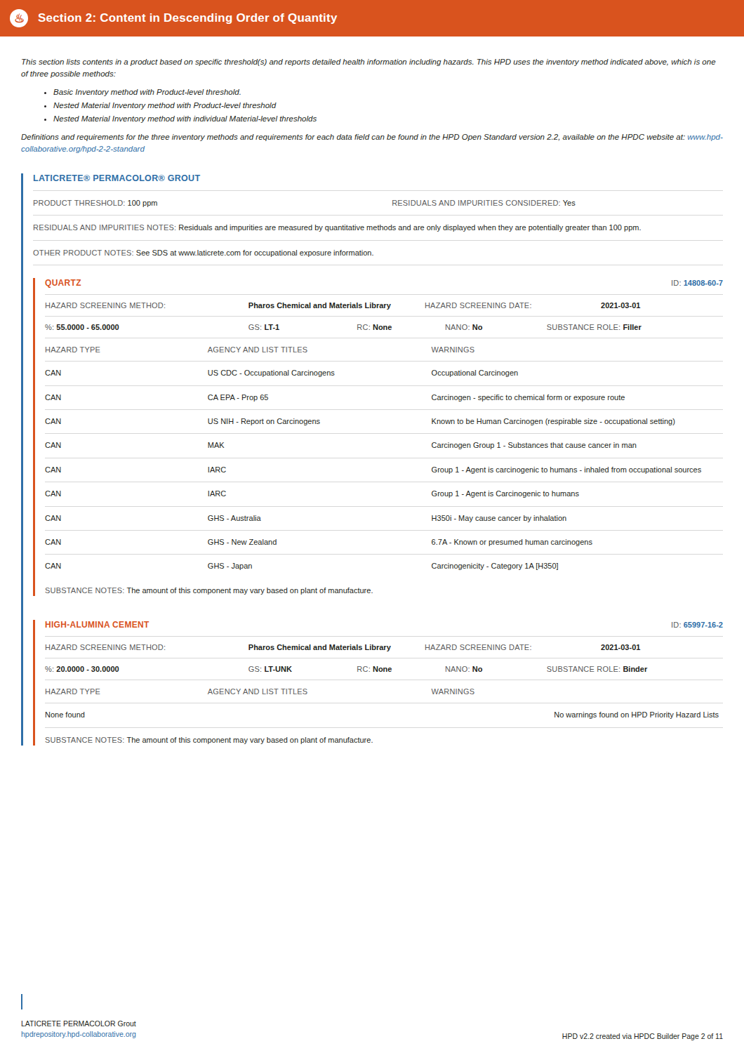♨
Section 2: Content in Descending Order of Quantity
This section lists contents in a product based on specific threshold(s) and reports detailed health information including hazards. This HPD uses the inventory method indicated above, which is one of three possible methods:
Basic Inventory method with Product-level threshold.
Nested Material Inventory method with Product-level threshold
Nested Material Inventory method with individual Material-level thresholds
Definitions and requirements for the three inventory methods and requirements for each data field can be found in the HPD Open Standard version 2.2, available on the HPDC website at: www.hpd-collaborative.org/hpd-2-2-standard
LATICRETE® PERMACOLOR® GROUT
PRODUCT THRESHOLD: 100 ppm
RESIDUALS AND IMPURITIES CONSIDERED: Yes
RESIDUALS AND IMPURITIES NOTES: Residuals and impurities are measured by quantitative methods and are only displayed when they are potentially greater than 100 ppm.
OTHER PRODUCT NOTES: See SDS at www.laticrete.com for occupational exposure information.
QUARTZ
ID: 14808-60-7
HAZARD SCREENING METHOD:
Pharos Chemical and Materials Library
HAZARD SCREENING DATE:
2021-03-01
%: 55.0000 - 65.0000
GS: LT-1
RC: None
NANO: No
SUBSTANCE ROLE: Filler
| HAZARD TYPE | AGENCY AND LIST TITLES | WARNINGS |
| --- | --- | --- |
| CAN | US CDC - Occupational Carcinogens | Occupational Carcinogen |
| CAN | CA EPA - Prop 65 | Carcinogen - specific to chemical form or exposure route |
| CAN | US NIH - Report on Carcinogens | Known to be Human Carcinogen (respirable size - occupational setting) |
| CAN | MAK | Carcinogen Group 1 - Substances that cause cancer in man |
| CAN | IARC | Group 1 - Agent is carcinogenic to humans - inhaled from occupational sources |
| CAN | IARC | Group 1 - Agent is Carcinogenic to humans |
| CAN | GHS - Australia | H350i - May cause cancer by inhalation |
| CAN | GHS - New Zealand | 6.7A - Known or presumed human carcinogens |
| CAN | GHS - Japan | Carcinogenicity - Category 1A [H350] |
SUBSTANCE NOTES: The amount of this component may vary based on plant of manufacture.
HIGH-ALUMINA CEMENT
ID: 65997-16-2
HAZARD SCREENING METHOD:
Pharos Chemical and Materials Library
HAZARD SCREENING DATE:
2021-03-01
%: 20.0000 - 30.0000
GS: LT-UNK
RC: None
NANO: No
SUBSTANCE ROLE: Binder
| HAZARD TYPE | AGENCY AND LIST TITLES | WARNINGS |
| --- | --- | --- |
| None found | | No warnings found on HPD Priority Hazard Lists |
SUBSTANCE NOTES: The amount of this component may vary based on plant of manufacture.
LATICRETE PERMACOLOR Grout
hpdrepository.hpd-collaborative.org
HPD v2.2 created via HPDC Builder Page 2 of 11